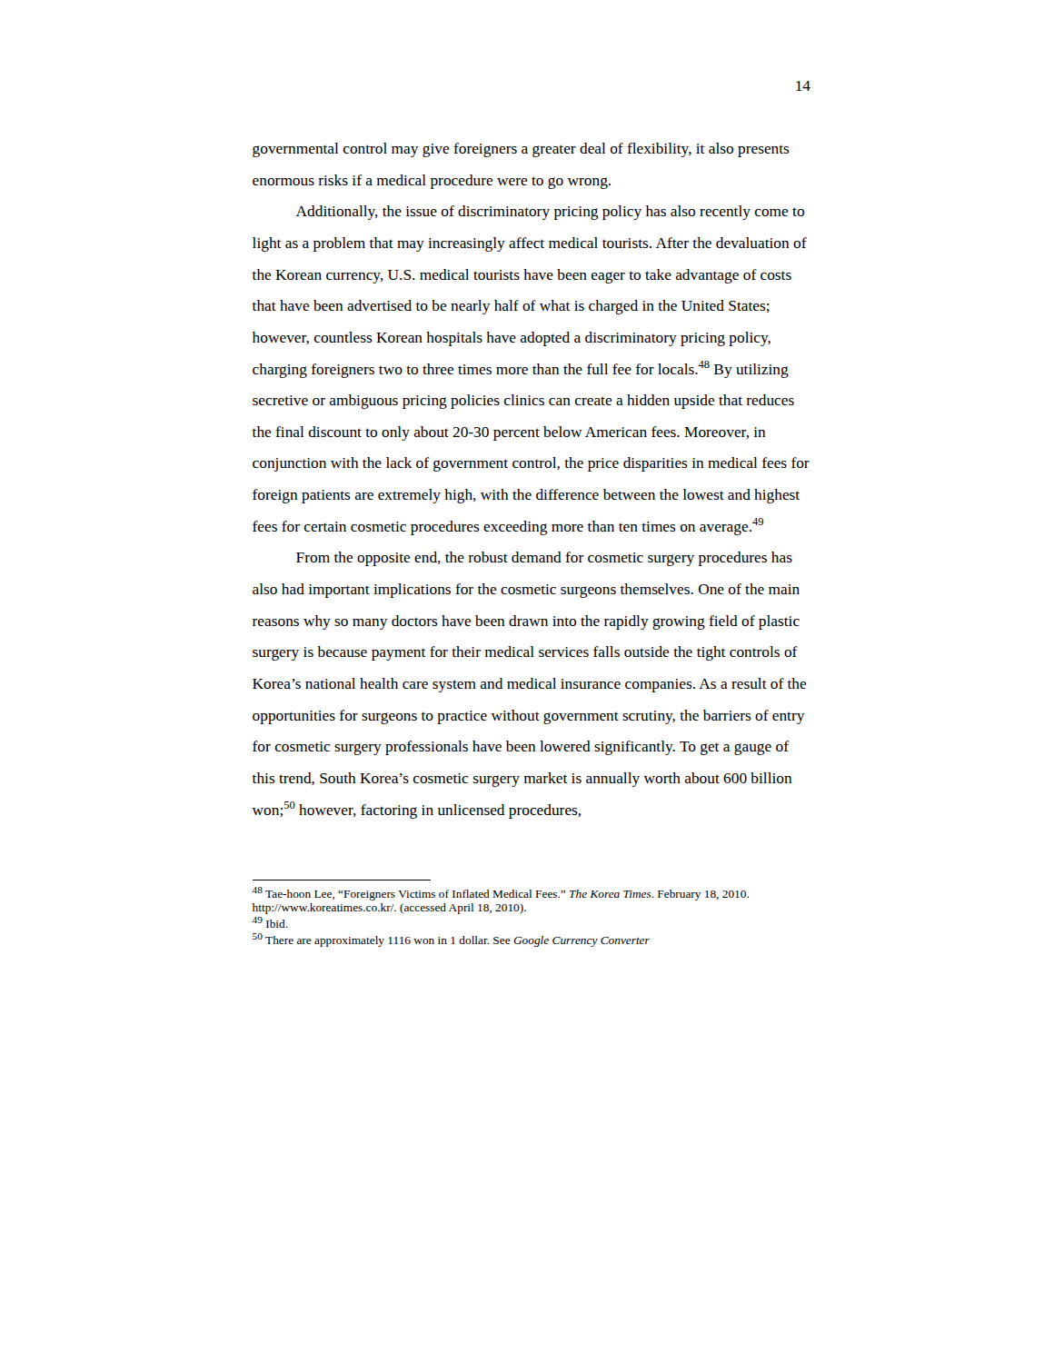14
governmental control may give foreigners a greater deal of flexibility, it also presents enormous risks if a medical procedure were to go wrong.
Additionally, the issue of discriminatory pricing policy has also recently come to light as a problem that may increasingly affect medical tourists. After the devaluation of the Korean currency, U.S. medical tourists have been eager to take advantage of costs that have been advertised to be nearly half of what is charged in the United States; however, countless Korean hospitals have adopted a discriminatory pricing policy, charging foreigners two to three times more than the full fee for locals.48 By utilizing secretive or ambiguous pricing policies clinics can create a hidden upside that reduces the final discount to only about 20-30 percent below American fees. Moreover, in conjunction with the lack of government control, the price disparities in medical fees for foreign patients are extremely high, with the difference between the lowest and highest fees for certain cosmetic procedures exceeding more than ten times on average.49
From the opposite end, the robust demand for cosmetic surgery procedures has also had important implications for the cosmetic surgeons themselves. One of the main reasons why so many doctors have been drawn into the rapidly growing field of plastic surgery is because payment for their medical services falls outside the tight controls of Korea’s national health care system and medical insurance companies. As a result of the opportunities for surgeons to practice without government scrutiny, the barriers of entry for cosmetic surgery professionals have been lowered significantly. To get a gauge of this trend, South Korea’s cosmetic surgery market is annually worth about 600 billion won;50 however, factoring in unlicensed procedures,
48 Tae-hoon Lee, “Foreigners Victims of Inflated Medical Fees.” The Korea Times. February 18, 2010. http://www.koreatimes.co.kr/. (accessed April 18, 2010).
49 Ibid.
50 There are approximately 1116 won in 1 dollar. See Google Currency Converter